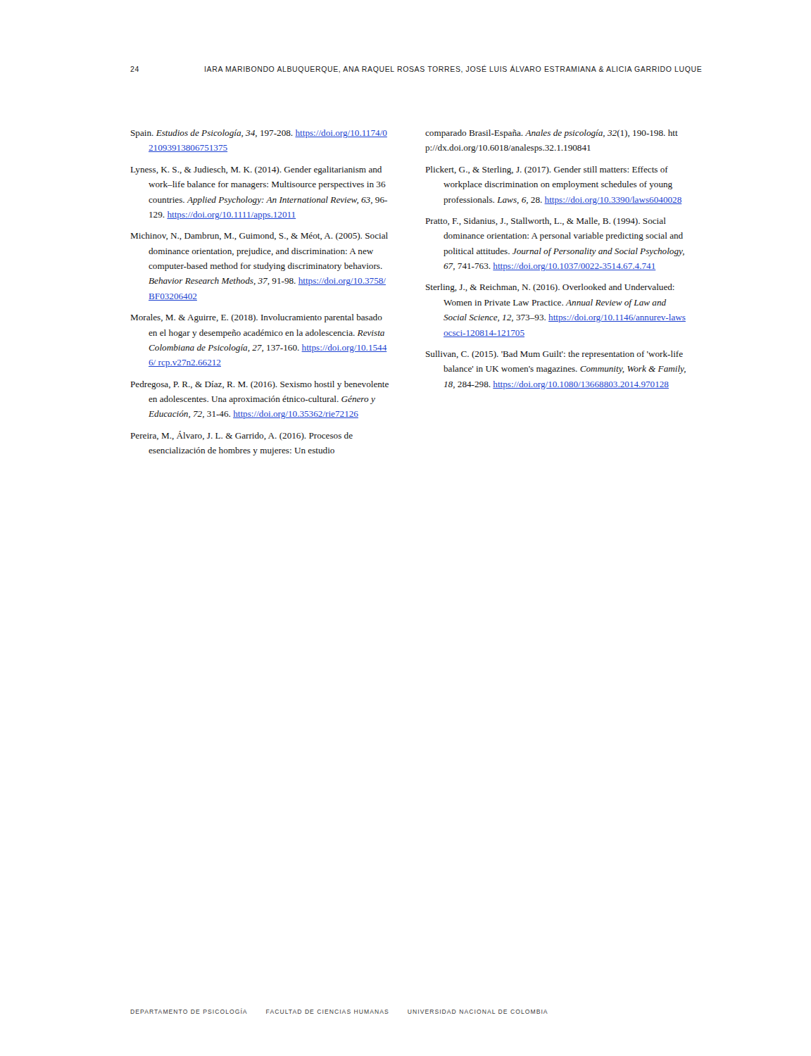24
IARA MARIBONDO ALBUQUERQUE, ANA RAQUEL ROSAS TORRES, JOSÉ LUIS ÁLVARO ESTRAMIANA & ALICIA GARRIDO LUQUE
Spain. Estudios de Psicología, 34, 197-208. https://doi.org/10.1174/021093913806751375
Lyness, K. S., & Judiesch, M. K. (2014). Gender egalitarianism and work–life balance for managers: Multisource perspectives in 36 countries. Applied Psychology: An International Review, 63, 96-129. https://doi.org/10.1111/apps.12011
Michinov, N., Dambrun, M., Guimond, S., & Méot, A. (2005). Social dominance orientation, prejudice, and discrimination: A new computer-based method for studying discriminatory behaviors. Behavior Research Methods, 37, 91-98. https://doi.org/10.3758/BF03206402
Morales, M. & Aguirre, E. (2018). Involucramiento parental basado en el hogar y desempeño académico en la adolescencia. Revista Colombiana de Psicología, 27, 137-160. https://doi.org/10.15446/ rcp.v27n2.66212
Pedregosa, P. R., & Díaz, R. M. (2016). Sexismo hostil y benevolente en adolescentes. Una aproximación étnico-cultural. Género y Educación, 72, 31-46. https://doi.org/10.35362/rie72126
Pereira, M., Álvaro, J. L. & Garrido, A. (2016). Procesos de esencialización de hombres y mujeres: Un estudio
comparado Brasil-España. Anales de psicología, 32(1), 190-198. http://dx.doi.org/10.6018/analesps.32.1.190841
Plickert, G., & Sterling, J. (2017). Gender still matters: Effects of workplace discrimination on employment schedules of young professionals. Laws, 6, 28. https://doi.org/10.3390/laws6040028
Pratto, F., Sidanius, J., Stallworth, L., & Malle, B. (1994). Social dominance orientation: A personal variable predicting social and political attitudes. Journal of Personality and Social Psychology, 67, 741-763. https://doi.org/10.1037/0022-3514.67.4.741
Sterling, J., & Reichman, N. (2016). Overlooked and Undervalued: Women in Private Law Practice. Annual Review of Law and Social Science, 12, 373–93. https://doi.org/10.1146/annurev-lawsocsci-120814-121705
Sullivan, C. (2015). 'Bad Mum Guilt': the representation of 'work-life balance' in UK women's magazines. Community, Work & Family, 18, 284-298. https://doi.org/10.1080/13668803.2014.970128
DEPARTAMENTO DE PSICOLOGÍA FACULTAD DE CIENCIAS HUMANAS UNIVERSIDAD NACIONAL DE COLOMBIA